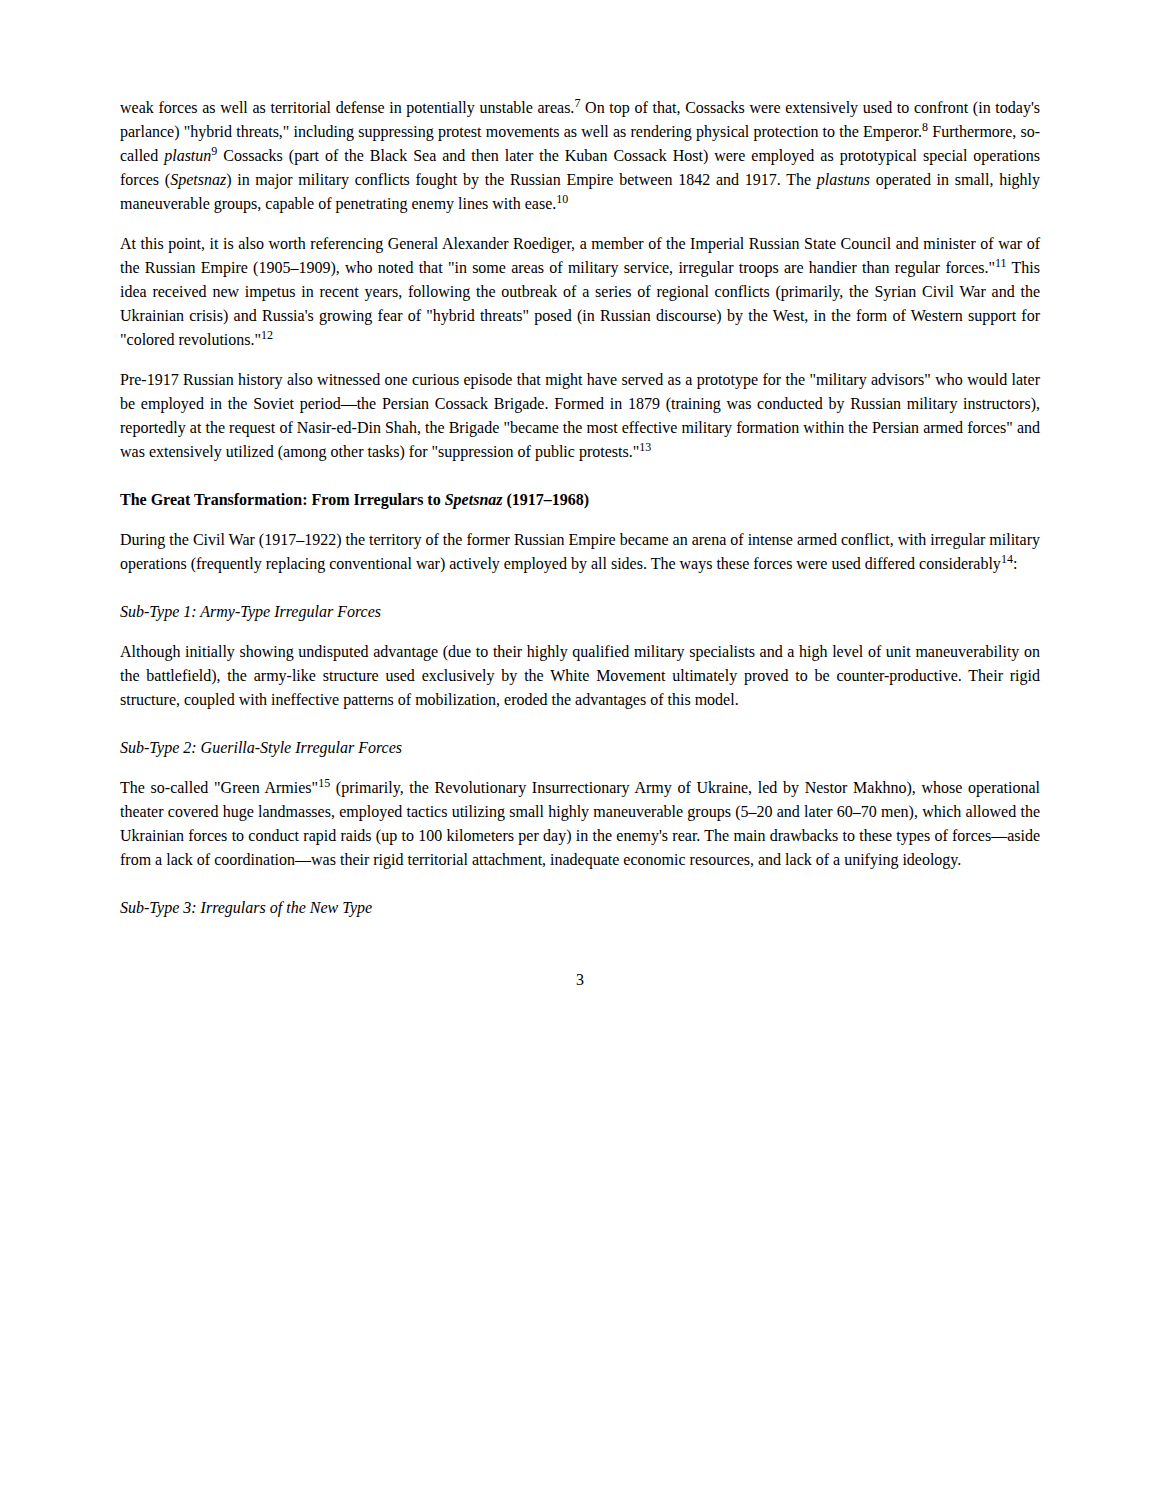weak forces as well as territorial defense in potentially unstable areas.7 On top of that, Cossacks were extensively used to confront (in today's parlance) "hybrid threats," including suppressing protest movements as well as rendering physical protection to the Emperor.8 Furthermore, so-called plastun9 Cossacks (part of the Black Sea and then later the Kuban Cossack Host) were employed as prototypical special operations forces (Spetsnaz) in major military conflicts fought by the Russian Empire between 1842 and 1917. The plastuns operated in small, highly maneuverable groups, capable of penetrating enemy lines with ease.10
At this point, it is also worth referencing General Alexander Roediger, a member of the Imperial Russian State Council and minister of war of the Russian Empire (1905–1909), who noted that "in some areas of military service, irregular troops are handier than regular forces."11 This idea received new impetus in recent years, following the outbreak of a series of regional conflicts (primarily, the Syrian Civil War and the Ukrainian crisis) and Russia's growing fear of "hybrid threats" posed (in Russian discourse) by the West, in the form of Western support for "colored revolutions."12
Pre-1917 Russian history also witnessed one curious episode that might have served as a prototype for the "military advisors" who would later be employed in the Soviet period—the Persian Cossack Brigade. Formed in 1879 (training was conducted by Russian military instructors), reportedly at the request of Nasir-ed-Din Shah, the Brigade "became the most effective military formation within the Persian armed forces" and was extensively utilized (among other tasks) for "suppression of public protests."13
The Great Transformation: From Irregulars to Spetsnaz (1917–1968)
During the Civil War (1917–1922) the territory of the former Russian Empire became an arena of intense armed conflict, with irregular military operations (frequently replacing conventional war) actively employed by all sides. The ways these forces were used differed considerably14:
Sub-Type 1: Army-Type Irregular Forces
Although initially showing undisputed advantage (due to their highly qualified military specialists and a high level of unit maneuverability on the battlefield), the army-like structure used exclusively by the White Movement ultimately proved to be counter-productive. Their rigid structure, coupled with ineffective patterns of mobilization, eroded the advantages of this model.
Sub-Type 2: Guerilla-Style Irregular Forces
The so-called "Green Armies"15 (primarily, the Revolutionary Insurrectionary Army of Ukraine, led by Nestor Makhno), whose operational theater covered huge landmasses, employed tactics utilizing small highly maneuverable groups (5–20 and later 60–70 men), which allowed the Ukrainian forces to conduct rapid raids (up to 100 kilometers per day) in the enemy's rear. The main drawbacks to these types of forces—aside from a lack of coordination—was their rigid territorial attachment, inadequate economic resources, and lack of a unifying ideology.
Sub-Type 3: Irregulars of the New Type
3